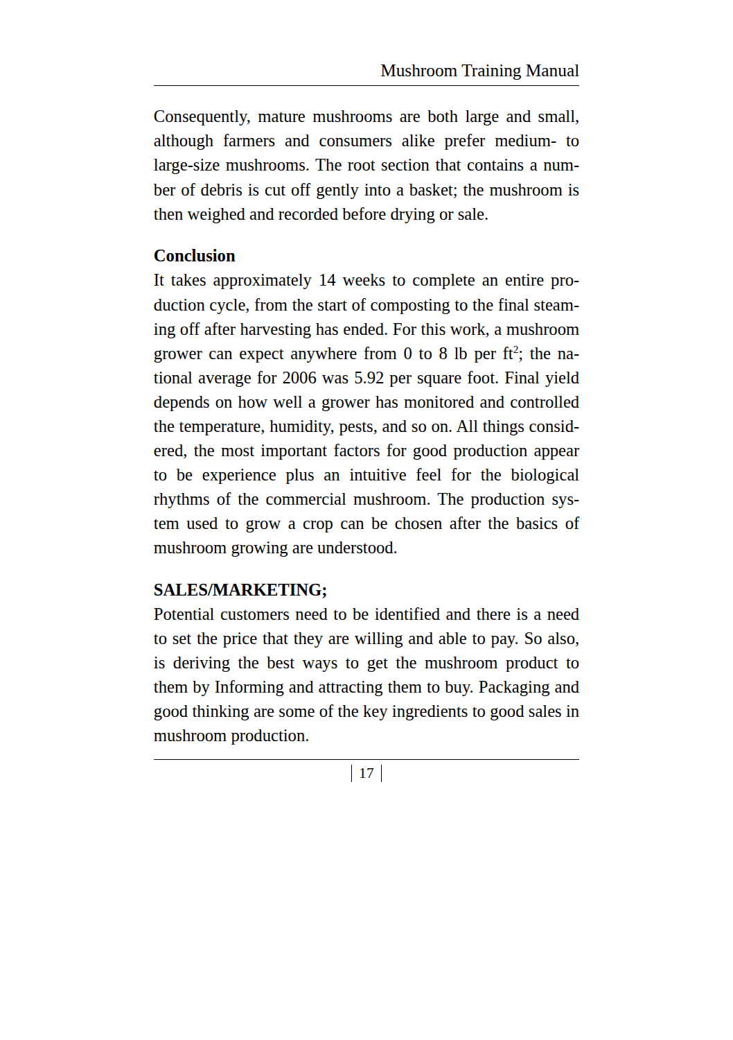Mushroom Training Manual
Consequently, mature mushrooms are both large and small, although farmers and consumers alike prefer medium- to large-size mushrooms. The root section that contains a number of debris is cut off gently into a basket; the mushroom is then weighed and recorded before drying or sale.
Conclusion
It takes approximately 14 weeks to complete an entire production cycle, from the start of composting to the final steaming off after harvesting has ended. For this work, a mushroom grower can expect anywhere from 0 to 8 lb per ft2; the national average for 2006 was 5.92 per square foot. Final yield depends on how well a grower has monitored and controlled the temperature, humidity, pests, and so on. All things considered, the most important factors for good production appear to be experience plus an intuitive feel for the biological rhythms of the commercial mushroom. The production system used to grow a crop can be chosen after the basics of mushroom growing are understood.
SALES/MARKETING;
Potential customers need to be identified and there is a need to set the price that they are willing and able to pay. So also, is deriving the best ways to get the mushroom product to them by Informing and attracting them to buy. Packaging and good thinking are some of the key ingredients to good sales in mushroom production.
17